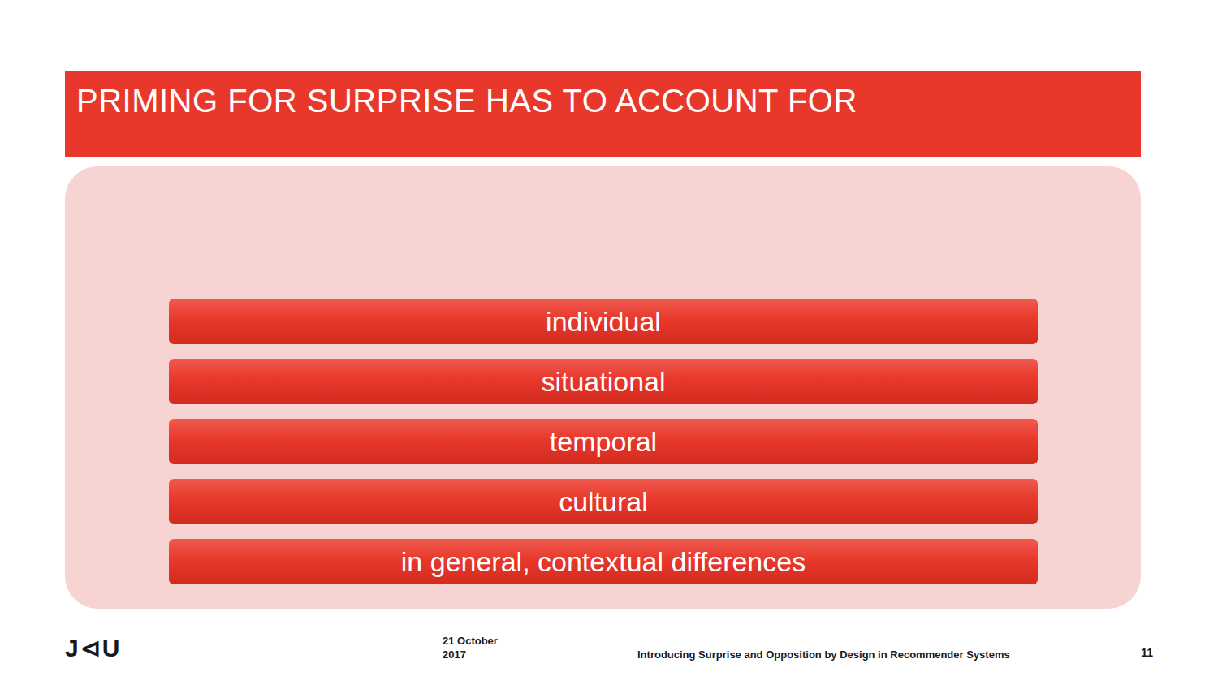PRIMING FOR SURPRISE HAS TO ACCOUNT FOR
individual
situational
temporal
cultural
in general, contextual differences
J⊲U
21 October
2017
Introducing Surprise and Opposition by Design in Recommender Systems
11